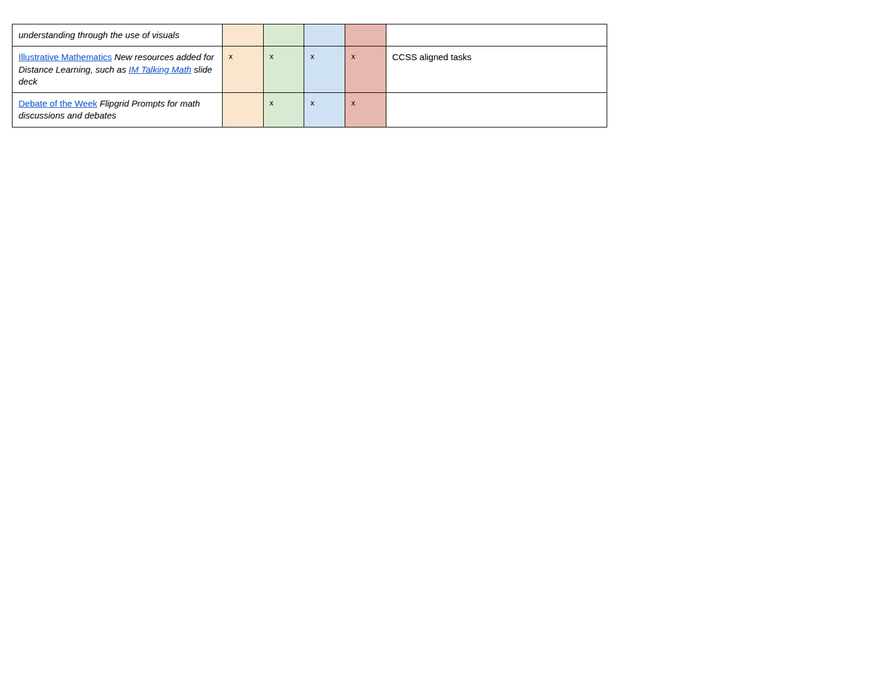| understanding through the use of visuals | | | | | |
| Illustrative Mathematics New resources added for Distance Learning, such as IM Talking Math slide deck | x | x | x | x | CCSS aligned tasks |
| Debate of the Week Flipgrid Prompts for math discussions and debates | | x | x | x | |